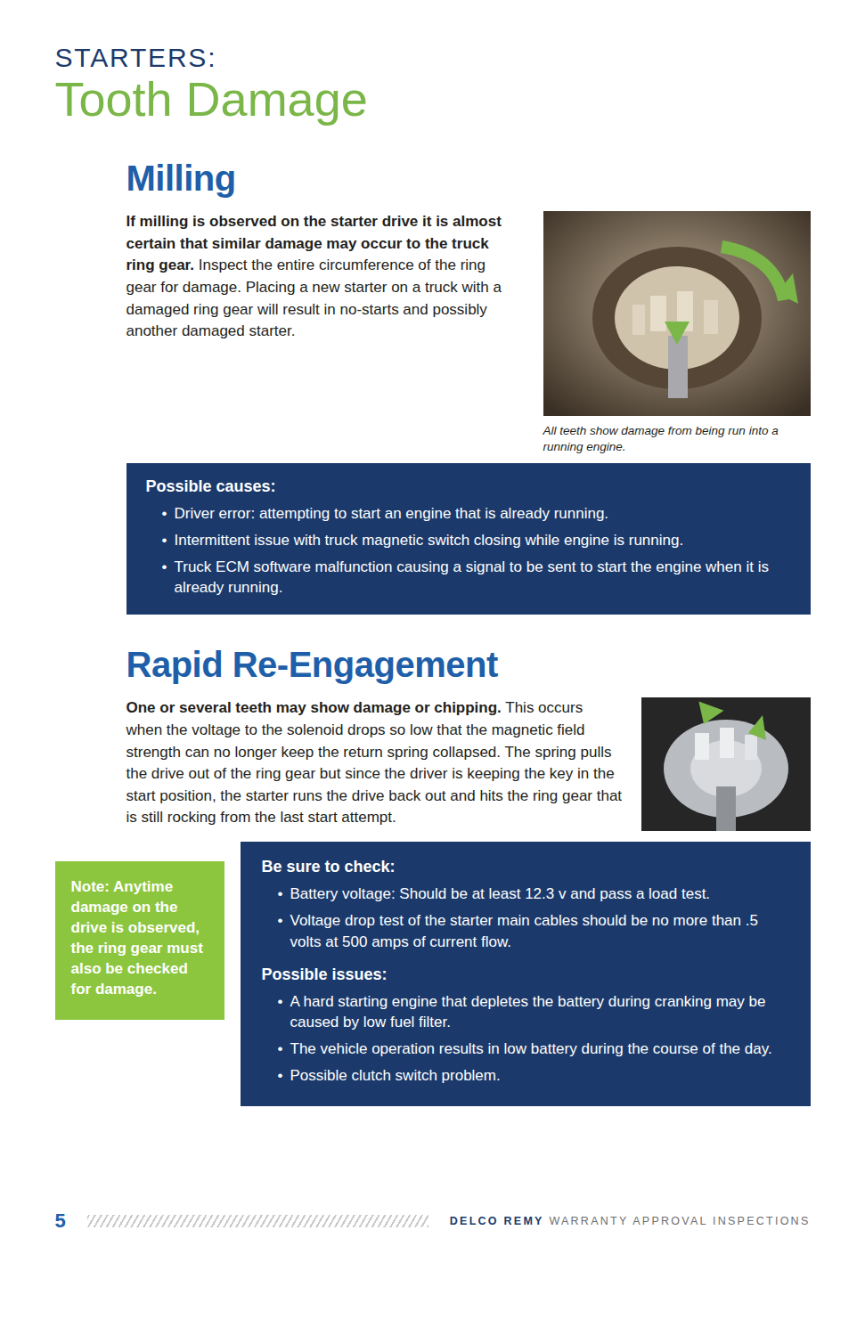Starters:
Tooth Damage
Milling
All teeth show damage from being run into a running engine.
If milling is observed on the starter drive it is almost certain that similar damage may occur to the truck ring gear. Inspect the entire circumference of the ring gear for damage. Placing a new starter on a truck with a damaged ring gear will result in no-starts and possibly another damaged starter.
Possible causes:
Driver error: attempting to start an engine that is already running.
Intermittent issue with truck magnetic switch closing while engine is running.
Truck ECM software malfunction causing a signal to be sent to start the engine when it is already running.
Rapid Re-Engagement
One or several teeth may show damage or chipping. This occurs when the voltage to the solenoid drops so low that the magnetic field strength can no longer keep the return spring collapsed. The spring pulls the drive out of the ring gear but since the driver is keeping the key in the start position, the starter runs the drive back out and hits the ring gear that is still rocking from the last start attempt.
Note: Anytime damage on the drive is observed, the ring gear must also be checked for damage.
Be sure to check:
Battery voltage: Should be at least 12.3 v and pass a load test.
Voltage drop test of the starter main cables should be no more than .5 volts at 500 amps of current flow.
Possible issues:
A hard starting engine that depletes the battery during cranking may be caused by low fuel filter.
The vehicle operation results in low battery during the course of the day.
Possible clutch switch problem.
5 DELCO REMY WARRANTY APPROVAL INSPECTIONS